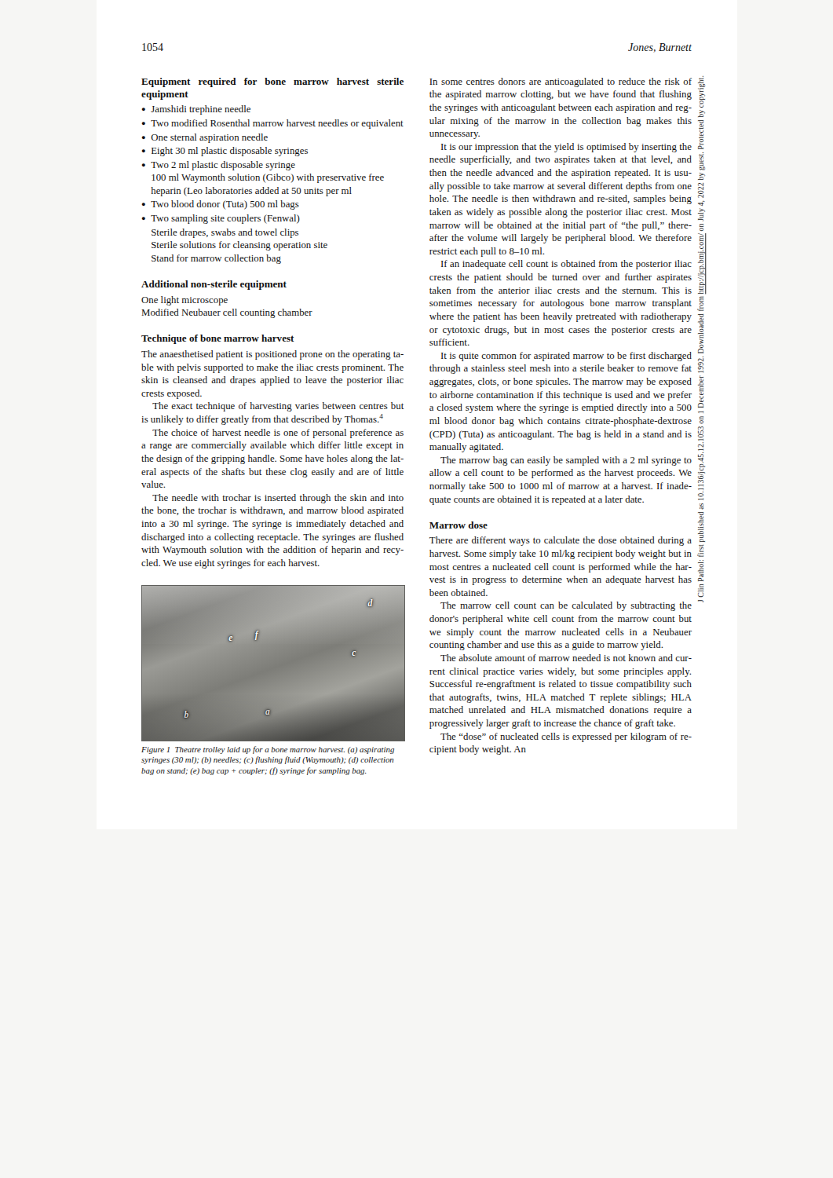1054 Jones, Burnett
J Clin Pathol: first published as 10.1136/jcp.45.12.1053 on 1 December 1992. Downloaded from http://jcp.bmj.com/ on July 4, 2022 by guest. Protected by copyright.
Equipment required for bone marrow harvest sterile equipment
Jamshidi trephine needle
Two modified Rosenthal marrow harvest needles or equivalent
One sternal aspiration needle
Eight 30 ml plastic disposable syringes
Two 2 ml plastic disposable syringe100 ml Waymonth solution (Gibco) with preservative free heparin (Leo laboratories added at 50 units per ml
Two blood donor (Tuta) 500 ml bags
Two sampling site couplers (Fenwal)
Sterile drapes, swabs and towel clips
Sterile solutions for cleansing operation site
Stand for marrow collection bag
Additional non-sterile equipment
One light microscope
Modified Neubauer cell counting chamber
Technique of bone marrow harvest
The anaesthetised patient is positioned prone on the operating table with pelvis supported to make the iliac crests prominent. The skin is cleansed and drapes applied to leave the posterior iliac crests exposed.
The exact technique of harvesting varies between centres but is unlikely to differ greatly from that described by Thomas.4
The choice of harvest needle is one of personal preference as a range are commercially available which differ little except in the design of the gripping handle. Some have holes along the lateral aspects of the shafts but these clog easily and are of little value.
The needle with trochar is inserted through the skin and into the bone, the trochar is withdrawn, and marrow blood aspirated into a 30 ml syringe. The syringe is immediately detached and discharged into a collecting receptacle. The syringes are flushed with Waymouth solution with the addition of heparin and recycled. We use eight syringes for each harvest.
a b c d e f
Figure 1 Theatre trolley laid up for a bone marrow harvest. (a) aspirating syringes (30 ml); (b) needles; (c) flushing fluid (Waymouth); (d) collection bag on stand; (e) bag cap + coupler; (f) syringe for sampling bag.
In some centres donors are anticoagulated to reduce the risk of the aspirated marrow clotting, but we have found that flushing the syringes with anticoagulant between each aspiration and regular mixing of the marrow in the collection bag makes this unnecessary.
It is our impression that the yield is optimised by inserting the needle superficially, and two aspirates taken at that level, and then the needle advanced and the aspiration repeated. It is usually possible to take marrow at several different depths from one hole. The needle is then withdrawn and re-sited, samples being taken as widely as possible along the posterior iliac crest. Most marrow will be obtained at the initial part of “the pull,” thereafter the volume will largely be peripheral blood. We therefore restrict each pull to 8–10 ml.
If an inadequate cell count is obtained from the posterior iliac crests the patient should be turned over and further aspirates taken from the anterior iliac crests and the sternum. This is sometimes necessary for autologous bone marrow transplant where the patient has been heavily pretreated with radiotherapy or cytotoxic drugs, but in most cases the posterior crests are sufficient.
It is quite common for aspirated marrow to be first discharged through a stainless steel mesh into a sterile beaker to remove fat aggregates, clots, or bone spicules. The marrow may be exposed to airborne contamination if this technique is used and we prefer a closed system where the syringe is emptied directly into a 500 ml blood donor bag which contains citrate-phosphate-dextrose (CPD) (Tuta) as anticoagulant. The bag is held in a stand and is manually agitated.
The marrow bag can easily be sampled with a 2 ml syringe to allow a cell count to be performed as the harvest proceeds. We normally take 500 to 1000 ml of marrow at a harvest. If inadequate counts are obtained it is repeated at a later date.
Marrow dose
There are different ways to calculate the dose obtained during a harvest. Some simply take 10 ml/kg recipient body weight but in most centres a nucleated cell count is performed while the harvest is in progress to determine when an adequate harvest has been obtained.
The marrow cell count can be calculated by subtracting the donor's peripheral white cell count from the marrow count but we simply count the marrow nucleated cells in a Neubauer counting chamber and use this as a guide to marrow yield.
The absolute amount of marrow needed is not known and current clinical practice varies widely, but some principles apply. Successful re-engraftment is related to tissue compatibility such that autografts, twins, HLA matched T replete siblings; HLA matched unrelated and HLA mismatched donations require a progressively larger graft to increase the chance of graft take.
The “dose” of nucleated cells is expressed per kilogram of recipient body weight. An